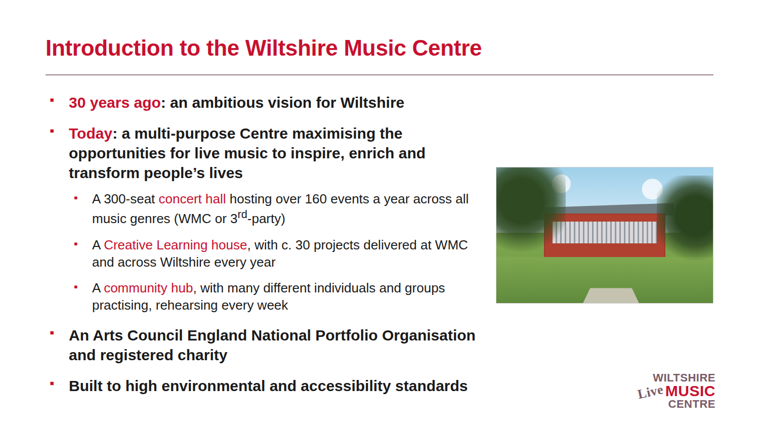Introduction to the Wiltshire Music Centre
30 years ago: an ambitious vision for Wiltshire
Today: a multi-purpose Centre maximising the opportunities for live music to inspire, enrich and transform people’s lives
A 300-seat concert hall hosting over 160 events a year across all music genres (WMC or 3rd-party)
A Creative Learning house, with c. 30 projects delivered at WMC and across Wiltshire every year
A community hub, with many different individuals and groups practising, rehearsing every week
An Arts Council England National Portfolio Organisation and registered charity
Built to high environmental and accessibility standards
WILTSHIRE
Live MUSIC
CENTRE